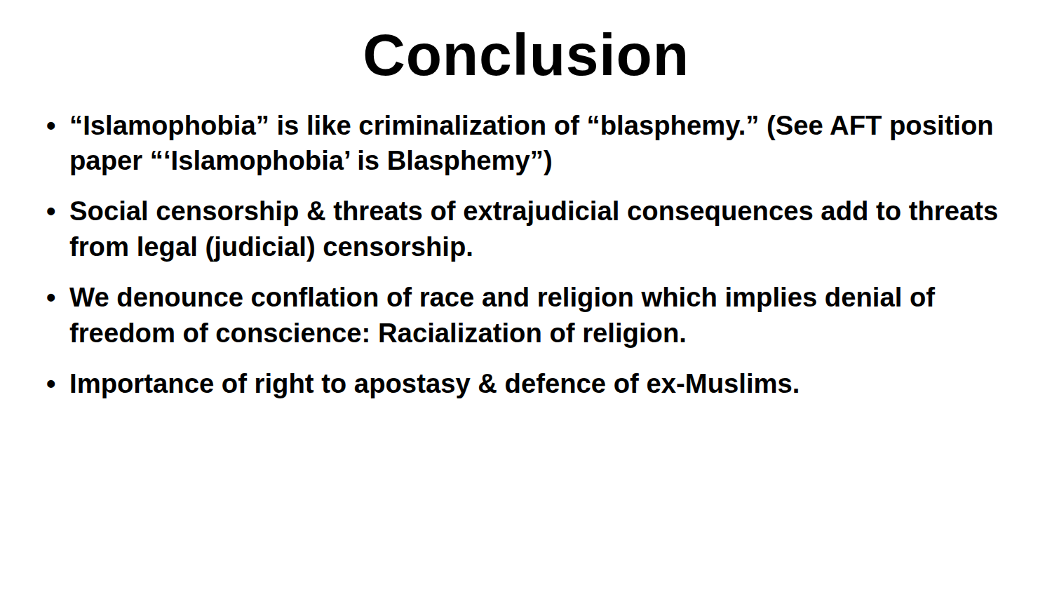Conclusion
“Islamophobia” is like criminalization of “blasphemy.” (See AFT position paper “‘Islamophobia’ is Blasphemy”)
Social censorship & threats of extrajudicial consequences add to threats from legal (judicial) censorship.
We denounce conflation of race and religion which implies denial of freedom of conscience: Racialization of religion.
Importance of right to apostasy & defence of ex-Muslims.